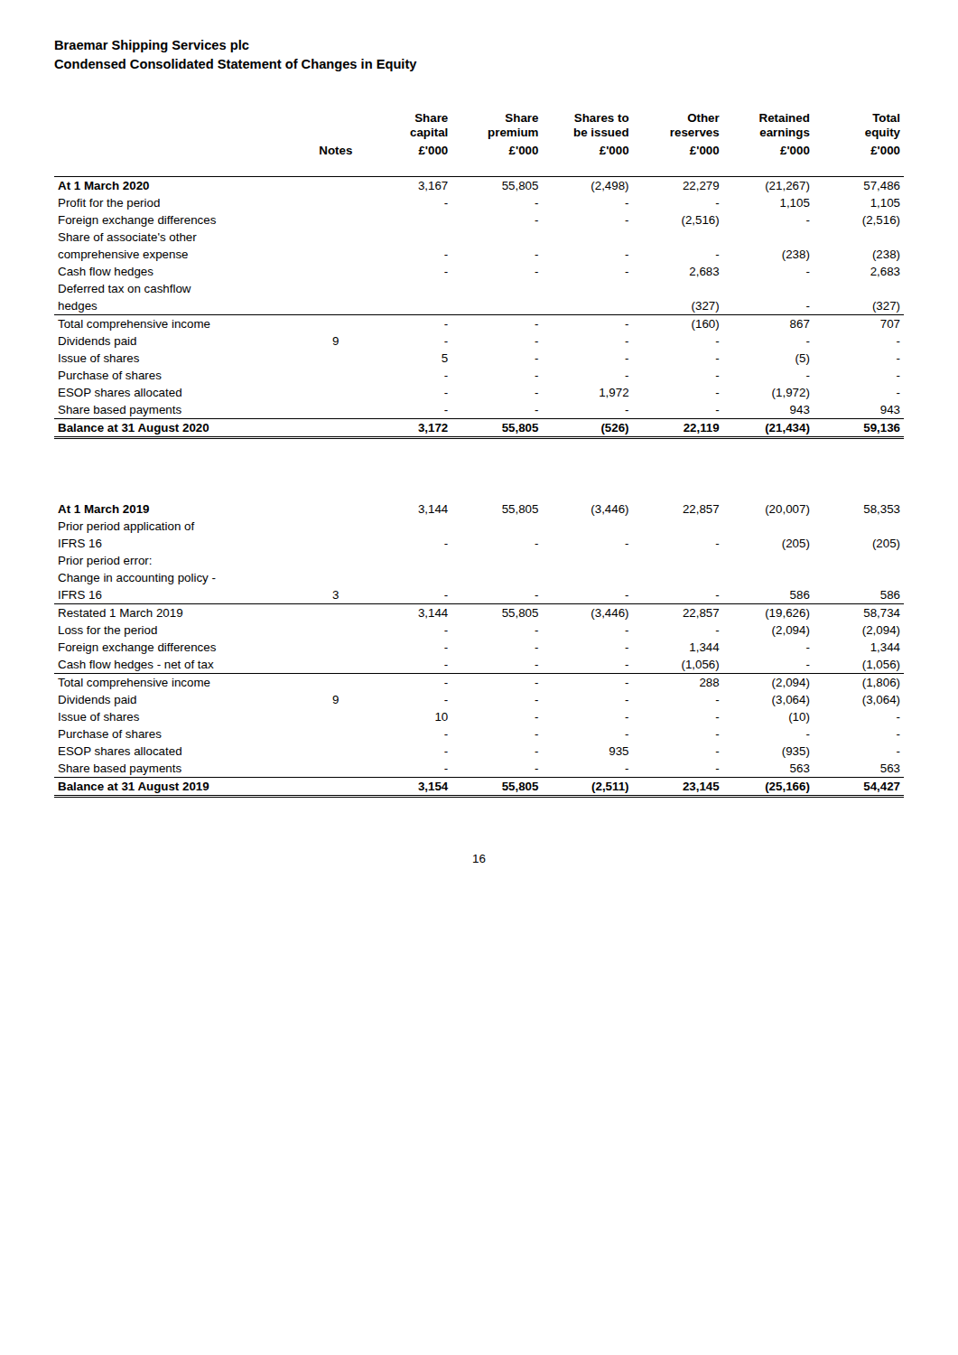Braemar Shipping Services plc
Condensed Consolidated Statement of Changes in Equity
| | | Share capital | Share premium | Shares to be issued | Other reserves | Retained earnings | Total equity |
| --- | --- | --- | --- | --- | --- | --- | --- |
| | Notes | £'000 | £'000 | £'000 | £'000 | £'000 | £'000 |
| At 1 March 2020 | | 3,167 | 55,805 | (2,498) | 22,279 | (21,267) | 57,486 |
| Profit for the period | | - | - | - | - | 1,105 | 1,105 |
| Foreign exchange differences | | | - | - | (2,516) | - | (2,516) |
| Share of associate's other | | | | | | | |
| comprehensive expense | | - | - | - | - | (238) | (238) |
| Cash flow hedges | | - | - | - | 2,683 | - | 2,683 |
| Deferred tax on cashflow | | | | | | | |
| hedges | | | | | (327) | - | (327) |
| Total comprehensive income | | - | - | - | (160) | 867 | 707 |
| Dividends paid | 9 | - | - | - | - | - | - |
| Issue of shares | | 5 | - | - | - | (5) | - |
| Purchase of shares | | - | - | - | - | - | - |
| ESOP shares allocated | | - | - | 1,972 | - | (1,972) | - |
| Share based payments | | - | - | - | - | 943 | 943 |
| Balance at 31 August 2020 | | 3,172 | 55,805 | (526) | 22,119 | (21,434) | 59,136 |
| At 1 March 2019 | | 3,144 | 55,805 | (3,446) | 22,857 | (20,007) | 58,353 |
| Prior period application of | | | | | | | |
| IFRS 16 | | - | - | - | - | (205) | (205) |
| Prior period error: | | | | | | | |
| Change in accounting policy - | | | | | | | |
| IFRS 16 | 3 | - | - | - | - | 586 | 586 |
| Restated 1 March 2019 | | 3,144 | 55,805 | (3,446) | 22,857 | (19,626) | 58,734 |
| Loss for the period | | - | - | - | - | (2,094) | (2,094) |
| Foreign exchange differences | | - | - | - | 1,344 | - | 1,344 |
| Cash flow hedges - net of tax | | - | - | - | (1,056) | - | (1,056) |
| Total comprehensive income | | - | - | - | 288 | (2,094) | (1,806) |
| Dividends paid | 9 | - | - | - | - | (3,064) | (3,064) |
| Issue of shares | | 10 | - | - | - | (10) | - |
| Purchase of shares | | - | - | - | - | - | - |
| ESOP shares allocated | | - | - | 935 | - | (935) | - |
| Share based payments | | - | - | - | - | 563 | 563 |
| Balance at 31 August 2019 | | 3,154 | 55,805 | (2,511) | 23,145 | (25,166) | 54,427 |
16